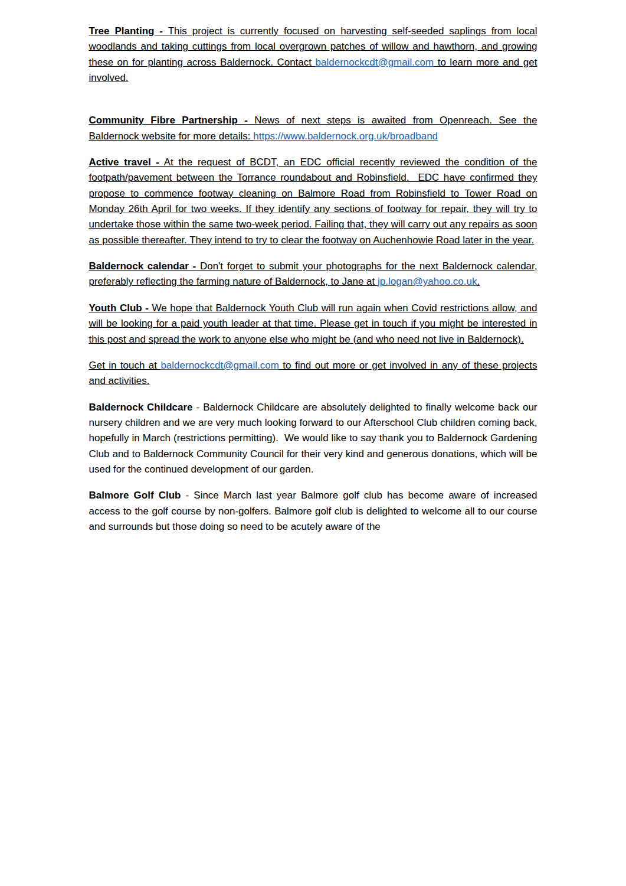Tree Planting - This project is currently focused on harvesting self-seeded saplings from local woodlands and taking cuttings from local overgrown patches of willow and hawthorn, and growing these on for planting across Baldernock. Contact baldernockcdt@gmail.com to learn more and get involved.
Community Fibre Partnership - News of next steps is awaited from Openreach. See the Baldernock website for more details: https://www.baldernock.org.uk/broadband
Active travel - At the request of BCDT, an EDC official recently reviewed the condition of the footpath/pavement between the Torrance roundabout and Robinsfield. EDC have confirmed they propose to commence footway cleaning on Balmore Road from Robinsfield to Tower Road on Monday 26th April for two weeks. If they identify any sections of footway for repair, they will try to undertake those within the same two-week period. Failing that, they will carry out any repairs as soon as possible thereafter. They intend to try to clear the footway on Auchenhowie Road later in the year.
Baldernock calendar - Don't forget to submit your photographs for the next Baldernock calendar, preferably reflecting the farming nature of Baldernock, to Jane at jp.logan@yahoo.co.uk.
Youth Club - We hope that Baldernock Youth Club will run again when Covid restrictions allow, and will be looking for a paid youth leader at that time. Please get in touch if you might be interested in this post and spread the work to anyone else who might be (and who need not live in Baldernock).
Get in touch at baldernockcdt@gmail.com to find out more or get involved in any of these projects and activities.
Baldernock Childcare - Baldernock Childcare are absolutely delighted to finally welcome back our nursery children and we are very much looking forward to our Afterschool Club children coming back, hopefully in March (restrictions permitting). We would like to say thank you to Baldernock Gardening Club and to Baldernock Community Council for their very kind and generous donations, which will be used for the continued development of our garden.
Balmore Golf Club - Since March last year Balmore golf club has become aware of increased access to the golf course by non-golfers. Balmore golf club is delighted to welcome all to our course and surrounds but those doing so need to be acutely aware of the